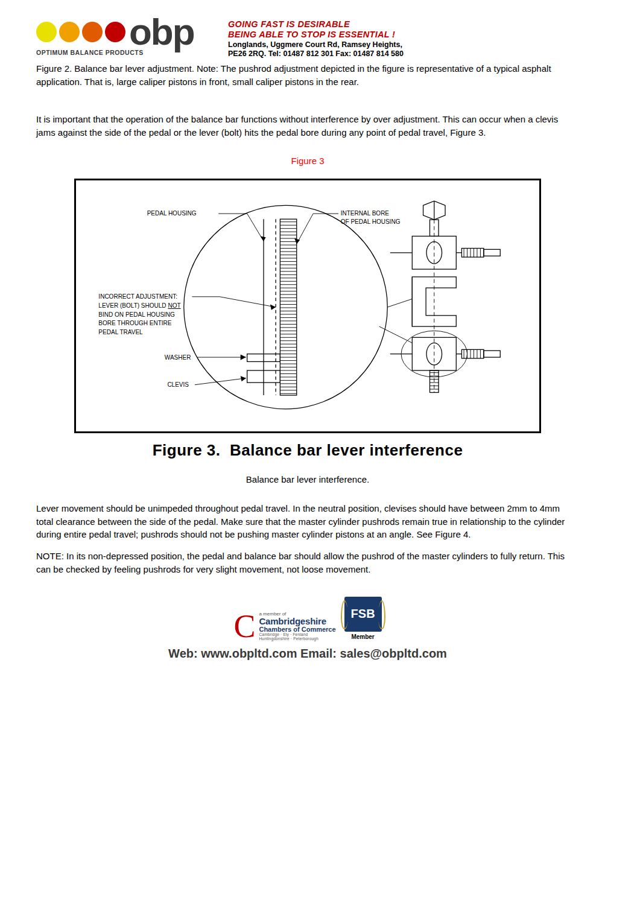obp
OPTIMUM BALANCE PRODUCTS
GOING FAST IS DESIRABLE
BEING ABLE TO STOP IS ESSENTIAL !
Longlands, Uggmere Court Rd, Ramsey Heights,
PE26 2RQ. Tel: 01487 812 301 Fax: 01487 814 580
Figure 2. Balance bar lever adjustment. Note: The pushrod adjustment depicted in the figure is representative of a typical asphalt application. That is, large caliper pistons in front, small caliper pistons in the rear.
It is important that the operation of the balance bar functions without interference by over adjustment. This can occur when a clevis jams against the side of the pedal or the lever (bolt) hits the pedal bore during any point of pedal travel, Figure 3.
Figure 3
PEDAL HOUSING INCORRECT ADJUSTMENT: LEVER (BOLT) SHOULD NOT BIND ON PEDAL HOUSING BORE THROUGH ENTIRE PEDAL TRAVEL WASHER CLEVIS INTERNAL BORE OF PEDAL HOUSING
Figure 3. Balance bar lever interference
Balance bar lever interference.
Lever movement should be unimpeded throughout pedal travel. In the neutral position, clevises should have between 2mm to 4mm total clearance between the side of the pedal. Make sure that the master cylinder pushrods remain true in relationship to the cylinder during entire pedal travel; pushrods should not be pushing master cylinder pistons at an angle. See Figure 4.
NOTE: In its non-depressed position, the pedal and balance bar should allow the pushrod of the master cylinders to fully return. This can be checked by feeling pushrods for very slight movement, not loose movement.
C
a member of
Cambridgeshire
Chambers of Commerce
Cambridge · Ely · Fenland
Huntingdonshire · Peterborough
FSB
Member
Web: www.obpltd.com Email: sales@obpltd.com